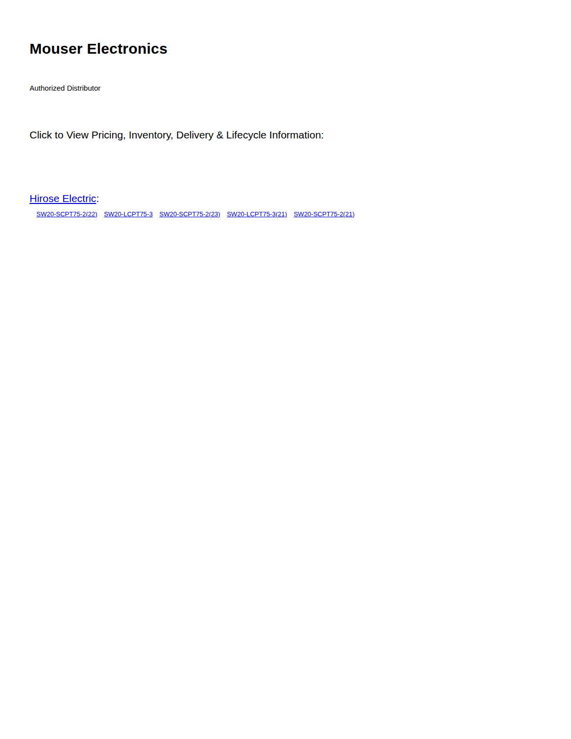Mouser Electronics
Authorized Distributor
Click to View Pricing, Inventory, Delivery & Lifecycle Information:
Hirose Electric:
SW20-SCPT75-2(22) SW20-LCPT75-3 SW20-SCPT75-2(23) SW20-LCPT75-3(21) SW20-SCPT75-2(21)